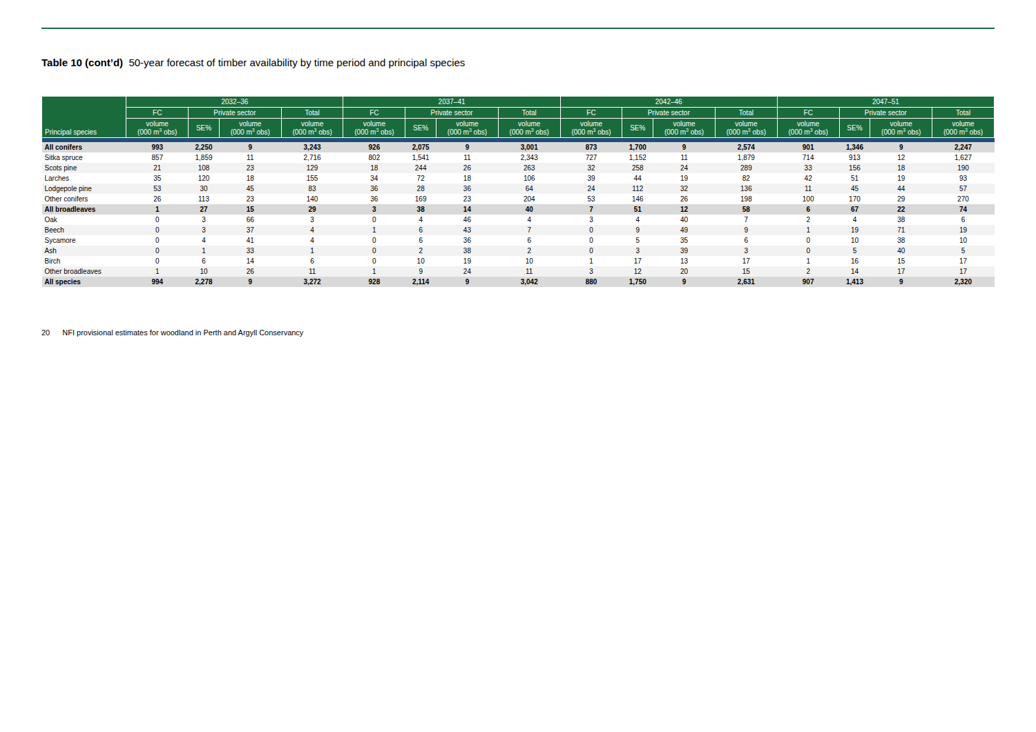Table 10 (cont’d) 50-year forecast of timber availability by time period and principal species
| Principal species | 2032–36 | 2037–41 | 2042–46 | 2047–51 |
| --- | --- | --- | --- | --- |
| FC | Private sector | Total | FC | Private sector | Total | FC | Private sector | Total | FC | Private sector | Total |
| volume (000 m 3 obs) | SE% | volume (000 m 3 obs) | volume (000 m 3 obs) | volume (000 m 3 obs) | SE% | volume (000 m 3 obs) | volume (000 m 3 obs) | volume (000 m 3 obs) | SE% | volume (000 m 3 obs) | volume (000 m 3 obs) | volume (000 m 3 obs) | SE% | volume (000 m 3 obs) | volume (000 m 3 obs) |
| All conifers | 993 | 2,250 | 9 | 3,243 | 926 | 2,075 | 9 | 3,001 | 873 | 1,700 | 9 | 2,574 | 901 | 1,346 | 9 | 2,247 |
| Sitka spruce | 857 | 1,859 | 11 | 2,716 | 802 | 1,541 | 11 | 2,343 | 727 | 1,152 | 11 | 1,879 | 714 | 913 | 12 | 1,627 |
| Scots pine | 21 | 108 | 23 | 129 | 18 | 244 | 26 | 263 | 32 | 258 | 24 | 289 | 33 | 156 | 18 | 190 |
| Larches | 35 | 120 | 18 | 155 | 34 | 72 | 18 | 106 | 39 | 44 | 19 | 82 | 42 | 51 | 19 | 93 |
| Lodgepole pine | 53 | 30 | 45 | 83 | 36 | 28 | 36 | 64 | 24 | 112 | 32 | 136 | 11 | 45 | 44 | 57 |
| Other conifers | 26 | 113 | 23 | 140 | 36 | 169 | 23 | 204 | 53 | 146 | 26 | 198 | 100 | 170 | 29 | 270 |
| All broadleaves | 1 | 27 | 15 | 29 | 3 | 38 | 14 | 40 | 7 | 51 | 12 | 58 | 6 | 67 | 22 | 74 |
| Oak | 0 | 3 | 66 | 3 | 0 | 4 | 46 | 4 | 3 | 4 | 40 | 7 | 2 | 4 | 38 | 6 |
| Beech | 0 | 3 | 37 | 4 | 1 | 6 | 43 | 7 | 0 | 9 | 49 | 9 | 1 | 19 | 71 | 19 |
| Sycamore | 0 | 4 | 41 | 4 | 0 | 6 | 36 | 6 | 0 | 5 | 35 | 6 | 0 | 10 | 38 | 10 |
| Ash | 0 | 1 | 33 | 1 | 0 | 2 | 38 | 2 | 0 | 3 | 39 | 3 | 0 | 5 | 40 | 5 |
| Birch | 0 | 6 | 14 | 6 | 0 | 10 | 19 | 10 | 1 | 17 | 13 | 17 | 1 | 16 | 15 | 17 |
| Other broadleaves | 1 | 10 | 26 | 11 | 1 | 9 | 24 | 11 | 3 | 12 | 20 | 15 | 2 | 14 | 17 | 17 |
| All species | 994 | 2,278 | 9 | 3,272 | 928 | 2,114 | 9 | 3,042 | 880 | 1,750 | 9 | 2,631 | 907 | 1,413 | 9 | 2,320 |
20 NFI provisional estimates for woodland in Perth and Argyll Conservancy